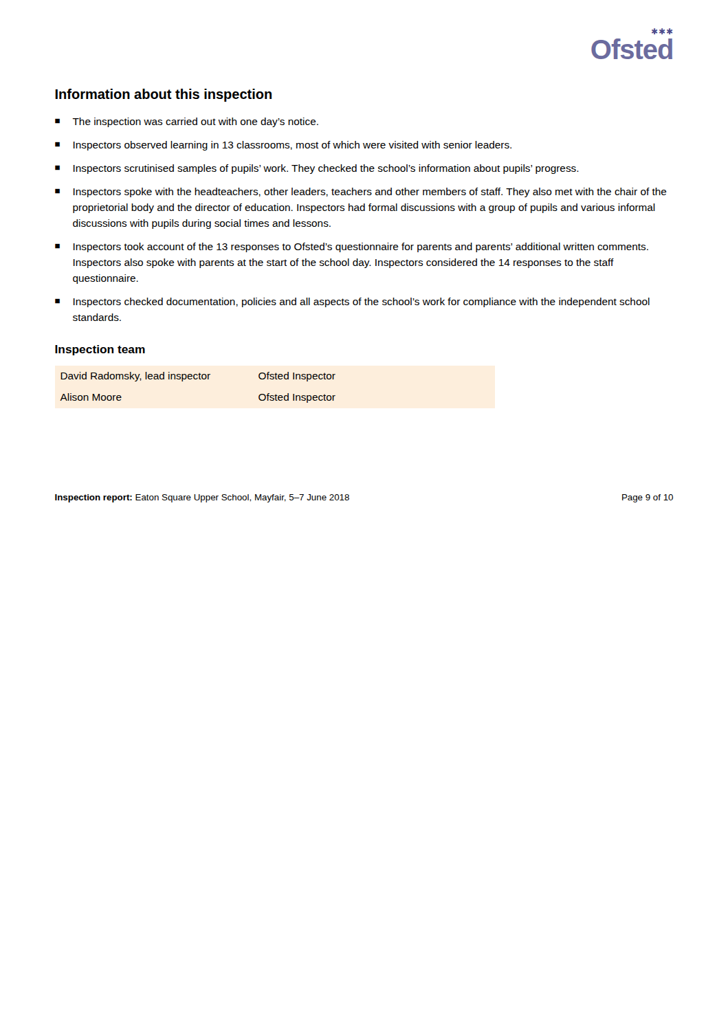✱✱✱
Ofsted
Information about this inspection
The inspection was carried out with one day’s notice.
Inspectors observed learning in 13 classrooms, most of which were visited with senior leaders.
Inspectors scrutinised samples of pupils’ work. They checked the school’s information about pupils’ progress.
Inspectors spoke with the headteachers, other leaders, teachers and other members of staff. They also met with the chair of the proprietorial body and the director of education. Inspectors had formal discussions with a group of pupils and various informal discussions with pupils during social times and lessons.
Inspectors took account of the 13 responses to Ofsted’s questionnaire for parents and parents’ additional written comments. Inspectors also spoke with parents at the start of the school day. Inspectors considered the 14 responses to the staff questionnaire.
Inspectors checked documentation, policies and all aspects of the school’s work for compliance with the independent school standards.
Inspection team
| David Radomsky, lead inspector | Ofsted Inspector |
| Alison Moore | Ofsted Inspector |
Inspection report: Eaton Square Upper School, Mayfair, 5–7 June 2018
Page 9 of 10